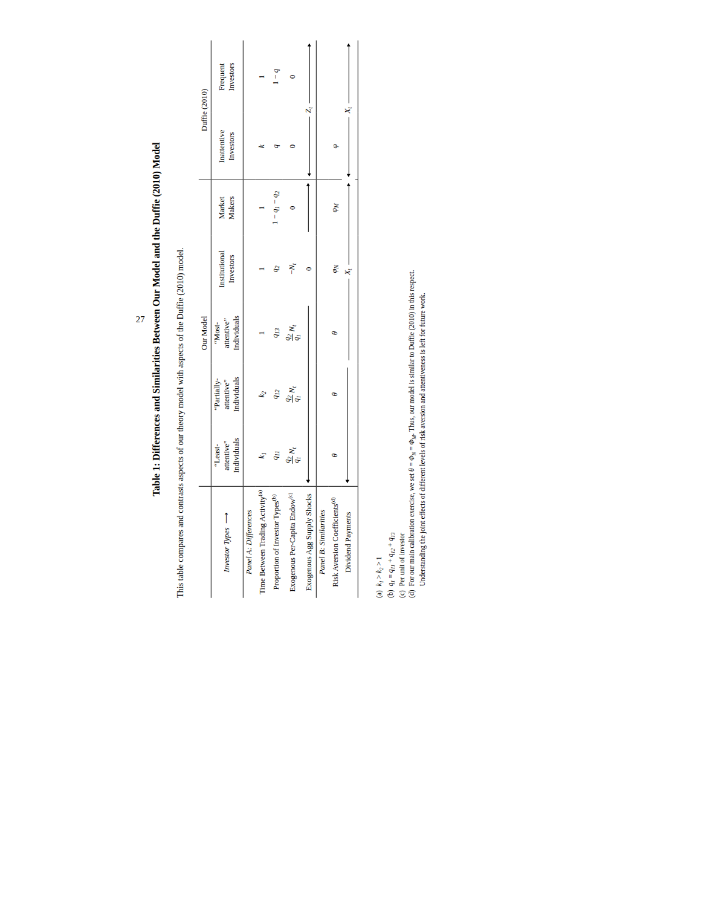27
Table 1: Differences and Similarities Between Our Model and the Duffie (2010) Model
This table compares and contrasts aspects of our theory model with aspects of the Duffie (2010) model.
| | Our Model | Duffie (2010) |
| Investor Types ⟶ | “Least- attentive” Individuals | “Partially- attentive” Individuals | “Most- attentive” Individuals | Institutional Investors | Market Makers | Inattentive Investors | Frequent Investors |
| Panel A: Differences | | | | | | | |
| Time Between Trading Activity (a) | k 1 | k 2 | 1 | 1 | 1 | k | 1 |
| Proportion of Investor Types (b) | q 11 | q 12 | q 13 | q 2 | 1 − q 1 − q 2 | q | 1 − q |
| Exogenous Per-Capita Endow (c) | q 2 q 1 N t | q 2 q 1 N t | q 2 q 1 N t | − N t | 0 | 0 | 0 |
| Exogenous Agg Supply Shocks | | 0 | | Z t |
| Panel B: Similarities | | | | | | | |
| Risk Aversion Coefficients (d) | θ | θ | θ | φ N | φ M | φ | |
| Dividend Payments | | X t | X t |
| (a) | k 1 > k 2 > 1 |
| (b) | q 1 ≡ q 11 + q 12 + q 13 |
| (c) | Per unit of investor |
| (d) | For our main calibration exercise, we set θ = Φ N = Φ M . Thus, our model is similar to Duffie (2010) in this respect. Understanding the joint effects of different levels of risk aversion and attentiveness is left for future work. |